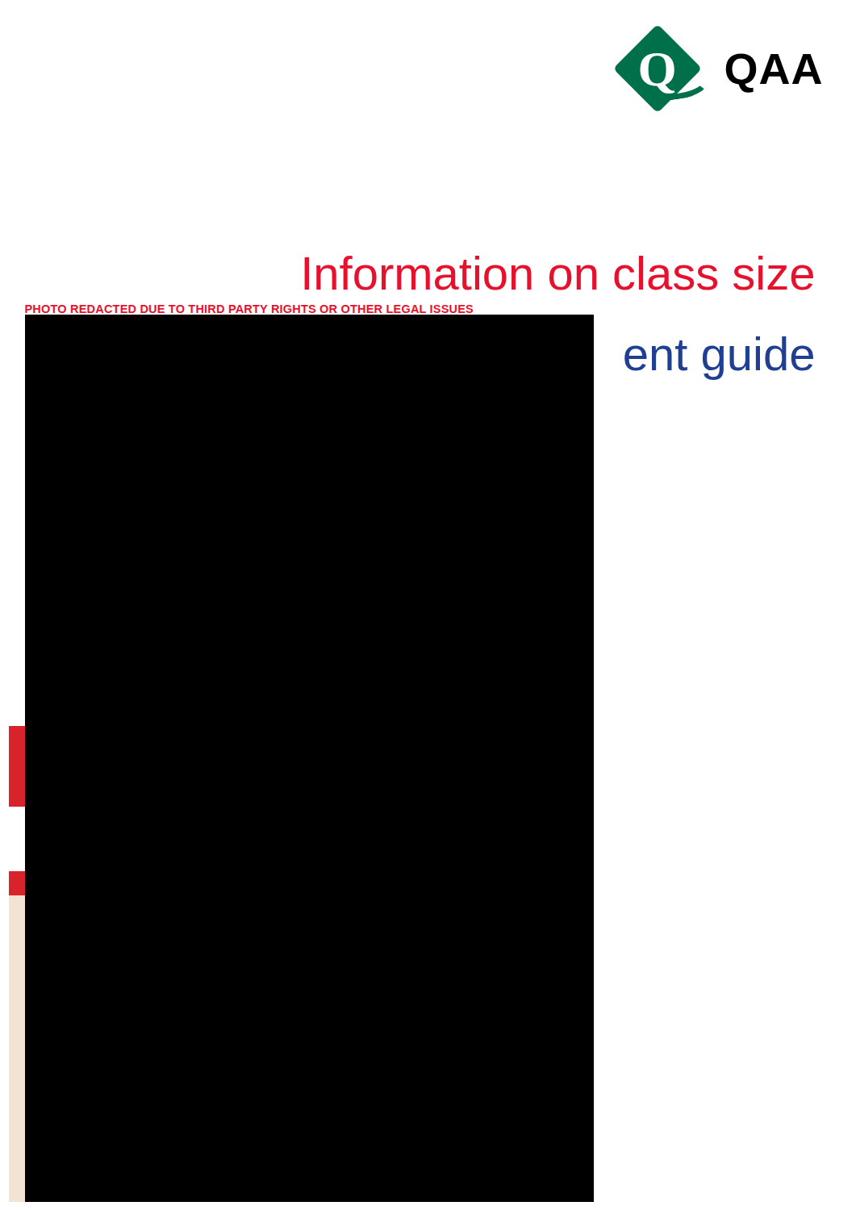Q
QAA
Information on class size
ent guide
PHOTO REDACTED DUE TO THIRD PARTY RIGHTS OR OTHER LEGAL ISSUES